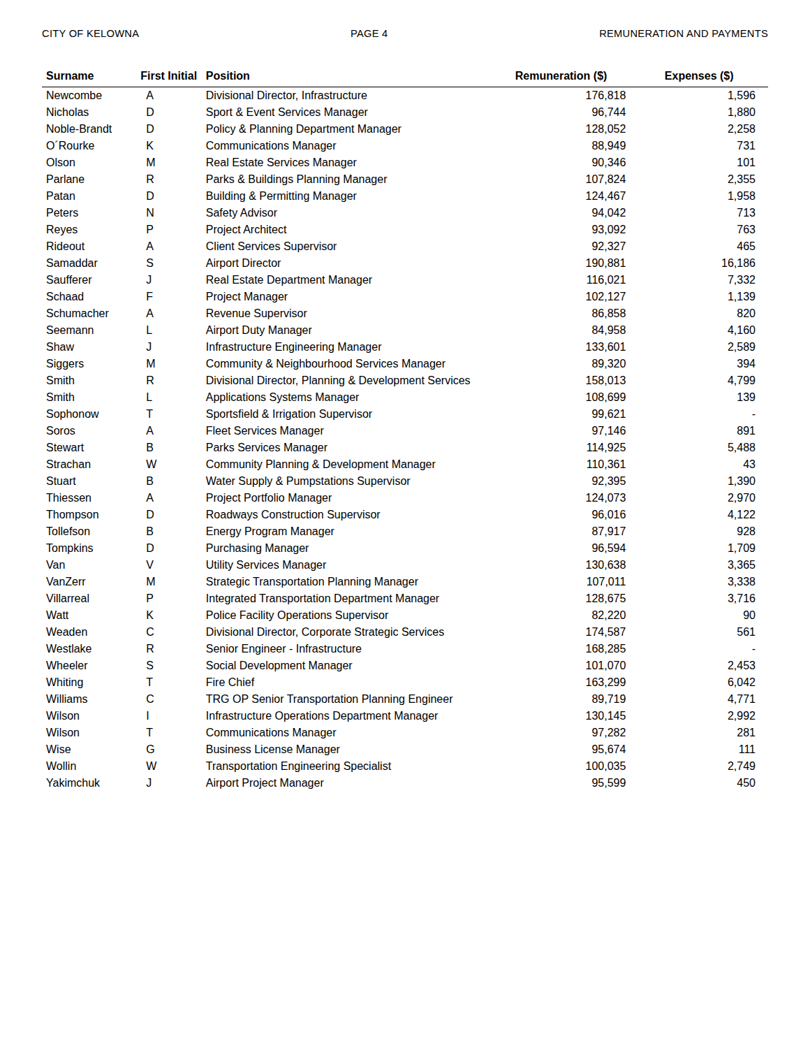CITY OF KELOWNA PAGE 4 REMUNERATION AND PAYMENTS
| Surname | First Initial | Position | Remuneration ($) | Expenses ($) |
| --- | --- | --- | --- | --- |
| Newcombe | A | Divisional Director, Infrastructure | 176,818 | 1,596 |
| Nicholas | D | Sport & Event Services Manager | 96,744 | 1,880 |
| Noble-Brandt | D | Policy & Planning Department Manager | 128,052 | 2,258 |
| O´Rourke | K | Communications Manager | 88,949 | 731 |
| Olson | M | Real Estate Services Manager | 90,346 | 101 |
| Parlane | R | Parks & Buildings Planning Manager | 107,824 | 2,355 |
| Patan | D | Building & Permitting Manager | 124,467 | 1,958 |
| Peters | N | Safety Advisor | 94,042 | 713 |
| Reyes | P | Project Architect | 93,092 | 763 |
| Rideout | A | Client Services Supervisor | 92,327 | 465 |
| Samaddar | S | Airport Director | 190,881 | 16,186 |
| Saufferer | J | Real Estate Department Manager | 116,021 | 7,332 |
| Schaad | F | Project Manager | 102,127 | 1,139 |
| Schumacher | A | Revenue Supervisor | 86,858 | 820 |
| Seemann | L | Airport Duty Manager | 84,958 | 4,160 |
| Shaw | J | Infrastructure Engineering Manager | 133,601 | 2,589 |
| Siggers | M | Community & Neighbourhood Services Manager | 89,320 | 394 |
| Smith | R | Divisional Director, Planning & Development Services | 158,013 | 4,799 |
| Smith | L | Applications Systems Manager | 108,699 | 139 |
| Sophonow | T | Sportsfield & Irrigation Supervisor | 99,621 | - |
| Soros | A | Fleet Services Manager | 97,146 | 891 |
| Stewart | B | Parks Services Manager | 114,925 | 5,488 |
| Strachan | W | Community Planning & Development Manager | 110,361 | 43 |
| Stuart | B | Water Supply & Pumpstations Supervisor | 92,395 | 1,390 |
| Thiessen | A | Project Portfolio Manager | 124,073 | 2,970 |
| Thompson | D | Roadways Construction Supervisor | 96,016 | 4,122 |
| Tollefson | B | Energy Program Manager | 87,917 | 928 |
| Tompkins | D | Purchasing Manager | 96,594 | 1,709 |
| Van | V | Utility Services Manager | 130,638 | 3,365 |
| VanZerr | M | Strategic Transportation Planning Manager | 107,011 | 3,338 |
| Villarreal | P | Integrated Transportation Department Manager | 128,675 | 3,716 |
| Watt | K | Police Facility Operations Supervisor | 82,220 | 90 |
| Weaden | C | Divisional Director, Corporate Strategic Services | 174,587 | 561 |
| Westlake | R | Senior Engineer - Infrastructure | 168,285 | - |
| Wheeler | S | Social Development Manager | 101,070 | 2,453 |
| Whiting | T | Fire Chief | 163,299 | 6,042 |
| Williams | C | TRG OP Senior Transportation Planning Engineer | 89,719 | 4,771 |
| Wilson | I | Infrastructure Operations Department Manager | 130,145 | 2,992 |
| Wilson | T | Communications Manager | 97,282 | 281 |
| Wise | G | Business License Manager | 95,674 | 111 |
| Wollin | W | Transportation Engineering Specialist | 100,035 | 2,749 |
| Yakimchuk | J | Airport Project Manager | 95,599 | 450 |